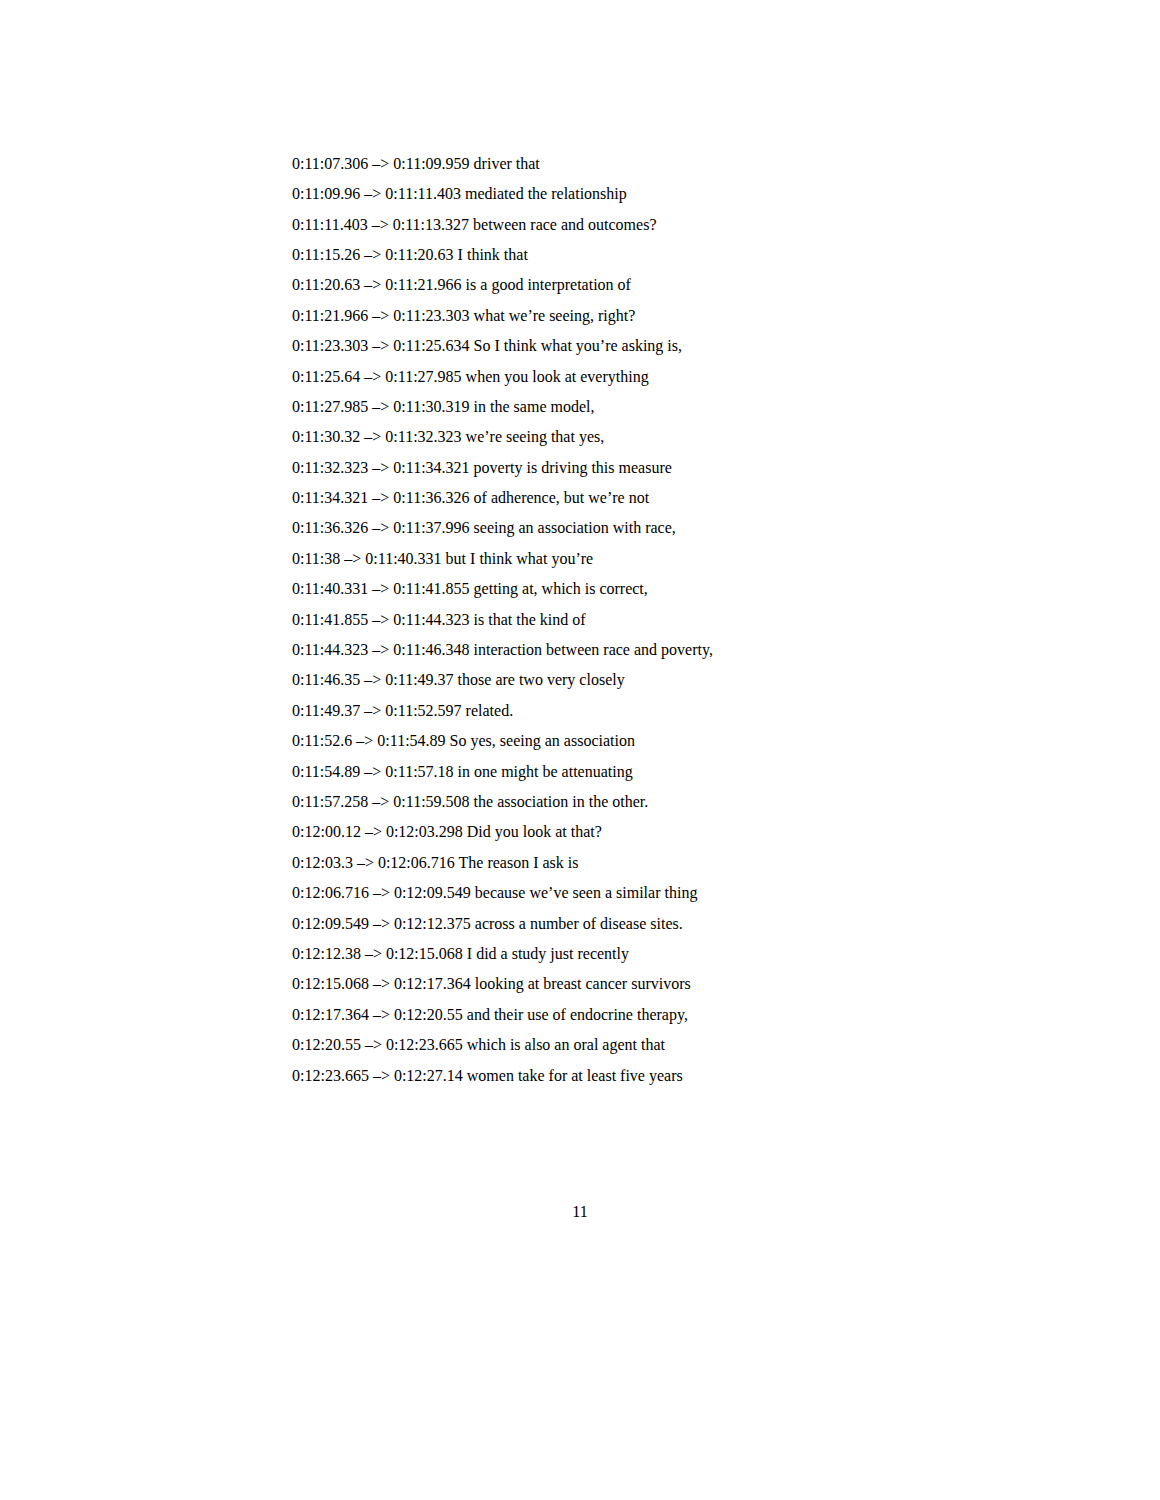0:11:07.306 –> 0:11:09.959 driver that
0:11:09.96 –> 0:11:11.403 mediated the relationship
0:11:11.403 –> 0:11:13.327 between race and outcomes?
0:11:15.26 –> 0:11:20.63 I think that
0:11:20.63 –> 0:11:21.966 is a good interpretation of
0:11:21.966 –> 0:11:23.303 what we’re seeing, right?
0:11:23.303 –> 0:11:25.634 So I think what you’re asking is,
0:11:25.64 –> 0:11:27.985 when you look at everything
0:11:27.985 –> 0:11:30.319 in the same model,
0:11:30.32 –> 0:11:32.323 we’re seeing that yes,
0:11:32.323 –> 0:11:34.321 poverty is driving this measure
0:11:34.321 –> 0:11:36.326 of adherence, but we’re not
0:11:36.326 –> 0:11:37.996 seeing an association with race,
0:11:38 –> 0:11:40.331 but I think what you’re
0:11:40.331 –> 0:11:41.855 getting at, which is correct,
0:11:41.855 –> 0:11:44.323 is that the kind of
0:11:44.323 –> 0:11:46.348 interaction between race and poverty,
0:11:46.35 –> 0:11:49.37 those are two very closely
0:11:49.37 –> 0:11:52.597 related.
0:11:52.6 –> 0:11:54.89 So yes, seeing an association
0:11:54.89 –> 0:11:57.18 in one might be attenuating
0:11:57.258 –> 0:11:59.508 the association in the other.
0:12:00.12 –> 0:12:03.298 Did you look at that?
0:12:03.3 –> 0:12:06.716 The reason I ask is
0:12:06.716 –> 0:12:09.549 because we’ve seen a similar thing
0:12:09.549 –> 0:12:12.375 across a number of disease sites.
0:12:12.38 –> 0:12:15.068 I did a study just recently
0:12:15.068 –> 0:12:17.364 looking at breast cancer survivors
0:12:17.364 –> 0:12:20.55 and their use of endocrine therapy,
0:12:20.55 –> 0:12:23.665 which is also an oral agent that
0:12:23.665 –> 0:12:27.14 women take for at least five years
11